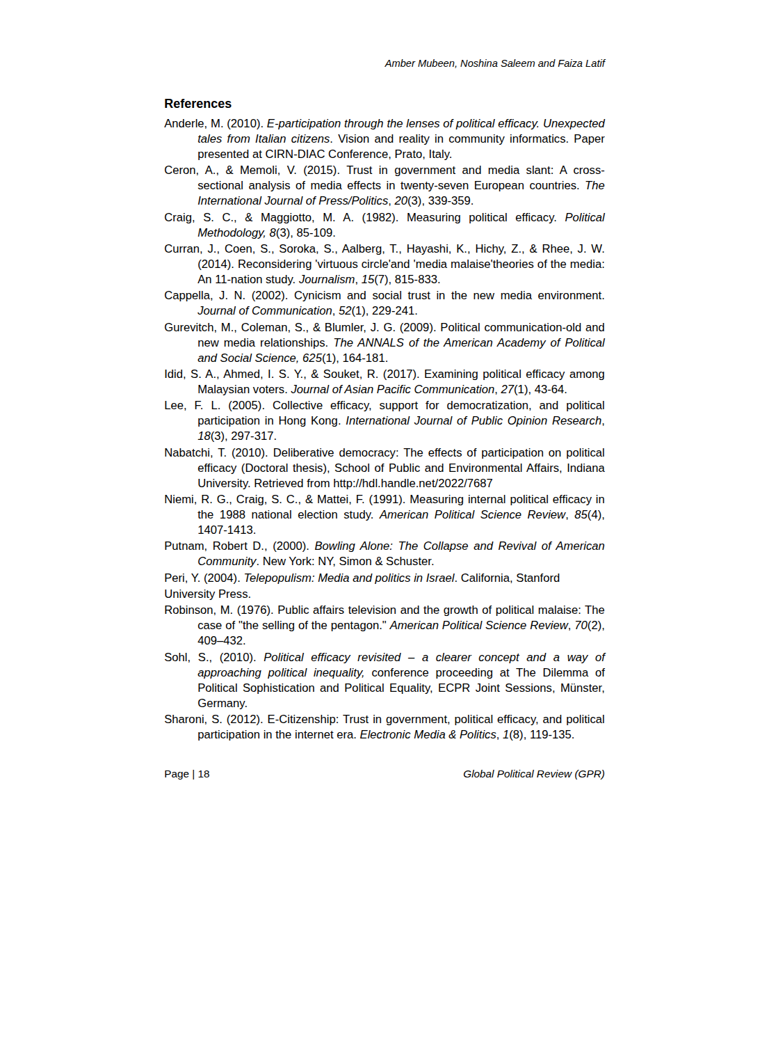Amber Mubeen, Noshina Saleem and Faiza Latif
References
Anderle, M. (2010). E-participation through the lenses of political efficacy. Unexpected tales from Italian citizens. Vision and reality in community informatics. Paper presented at CIRN-DIAC Conference, Prato, Italy.
Ceron, A., & Memoli, V. (2015). Trust in government and media slant: A cross-sectional analysis of media effects in twenty-seven European countries. The International Journal of Press/Politics, 20(3), 339-359.
Craig, S. C., & Maggiotto, M. A. (1982). Measuring political efficacy. Political Methodology, 8(3), 85-109.
Curran, J., Coen, S., Soroka, S., Aalberg, T., Hayashi, K., Hichy, Z., & Rhee, J. W. (2014). Reconsidering 'virtuous circle'and 'media malaise'theories of the media: An 11-nation study. Journalism, 15(7), 815-833.
Cappella, J. N. (2002). Cynicism and social trust in the new media environment. Journal of Communication, 52(1), 229-241.
Gurevitch, M., Coleman, S., & Blumler, J. G. (2009). Political communication-old and new media relationships. The ANNALS of the American Academy of Political and Social Science, 625(1), 164-181.
Idid, S. A., Ahmed, I. S. Y., & Souket, R. (2017). Examining political efficacy among Malaysian voters. Journal of Asian Pacific Communication, 27(1), 43-64.
Lee, F. L. (2005). Collective efficacy, support for democratization, and political participation in Hong Kong. International Journal of Public Opinion Research, 18(3), 297-317.
Nabatchi, T. (2010). Deliberative democracy: The effects of participation on political efficacy (Doctoral thesis), School of Public and Environmental Affairs, Indiana University. Retrieved from http://hdl.handle.net/2022/7687
Niemi, R. G., Craig, S. C., & Mattei, F. (1991). Measuring internal political efficacy in the 1988 national election study. American Political Science Review, 85(4), 1407-1413.
Putnam, Robert D., (2000). Bowling Alone: The Collapse and Revival of American Community. New York: NY, Simon & Schuster.
Peri, Y. (2004). Telepopulism: Media and politics in Israel. California, Stanford
University Press.
Robinson, M. (1976). Public affairs television and the growth of political malaise: The case of "the selling of the pentagon." American Political Science Review, 70(2), 409–432.
Sohl, S., (2010). Political efficacy revisited – a clearer concept and a way of approaching political inequality, conference proceeding at The Dilemma of Political Sophistication and Political Equality, ECPR Joint Sessions, Münster, Germany.
Sharoni, S. (2012). E-Citizenship: Trust in government, political efficacy, and political participation in the internet era. Electronic Media & Politics, 1(8), 119-135.
Page | 18
Global Political Review (GPR)